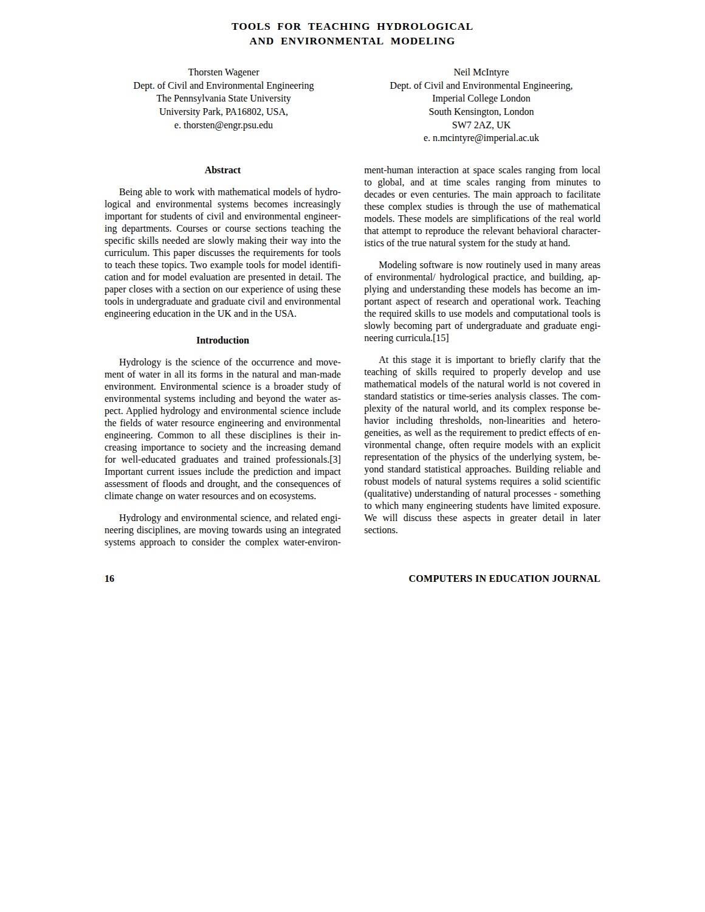TOOLS FOR TEACHING HYDROLOGICAL
AND ENVIRONMENTAL MODELING
Thorsten Wagener Dept. of Civil and Environmental Engineering
The Pennsylvania State University
University Park, PA16802, USA,
e. thorsten@engr.psu.edu
Neil McIntyre Dept. of Civil and Environmental Engineering,
Imperial College London
South Kensington, London
SW7 2AZ, UK
e. n.mcintyre@imperial.ac.uk
Abstract
Being able to work with mathematical models of hydrological and environmental systems becomes increasingly important for students of civil and environmental engineering departments. Courses or course sections teaching the specific skills needed are slowly making their way into the curriculum. This paper discusses the requirements for tools to teach these topics. Two example tools for model identification and for model evaluation are presented in detail. The paper closes with a section on our experience of using these tools in undergraduate and graduate civil and environmental engineering education in the UK and in the USA.
Introduction
Hydrology is the science of the occurrence and movement of water in all its forms in the natural and man-made environment. Environmental science is a broader study of environmental systems including and beyond the water aspect. Applied hydrology and environmental science include the fields of water resource engineering and environmental engineering. Common to all these disciplines is their increasing importance to society and the increasing demand for well-educated graduates and trained professionals.[3] Important current issues include the prediction and impact assessment of floods and drought, and the consequences of climate change on water resources and on ecosystems.
Hydrology and environmental science, and related engineering disciplines, are moving towards using an integrated systems approach to consider the complex water-environment-human interaction at space scales ranging from local to global, and at time scales ranging from minutes to decades or even centuries. The main approach to facilitate these complex studies is through the use of mathematical models. These models are simplifications of the real world that attempt to reproduce the relevant behavioral characteristics of the true natural system for the study at hand.
Modeling software is now routinely used in many areas of environmental/ hydrological practice, and building, applying and understanding these models has become an important aspect of research and operational work. Teaching the required skills to use models and computational tools is slowly becoming part of undergraduate and graduate engineering curricula.[15]
At this stage it is important to briefly clarify that the teaching of skills required to properly develop and use mathematical models of the natural world is not covered in standard statistics or time-series analysis classes. The complexity of the natural world, and its complex response behavior including thresholds, non-linearities and heterogeneities, as well as the requirement to predict effects of environmental change, often require models with an explicit representation of the physics of the underlying system, beyond standard statistical approaches. Building reliable and robust models of natural systems requires a solid scientific (qualitative) understanding of natural processes - something to which many engineering students have limited exposure. We will discuss these aspects in greater detail in later sections.
16 COMPUTERS IN EDUCATION JOURNAL